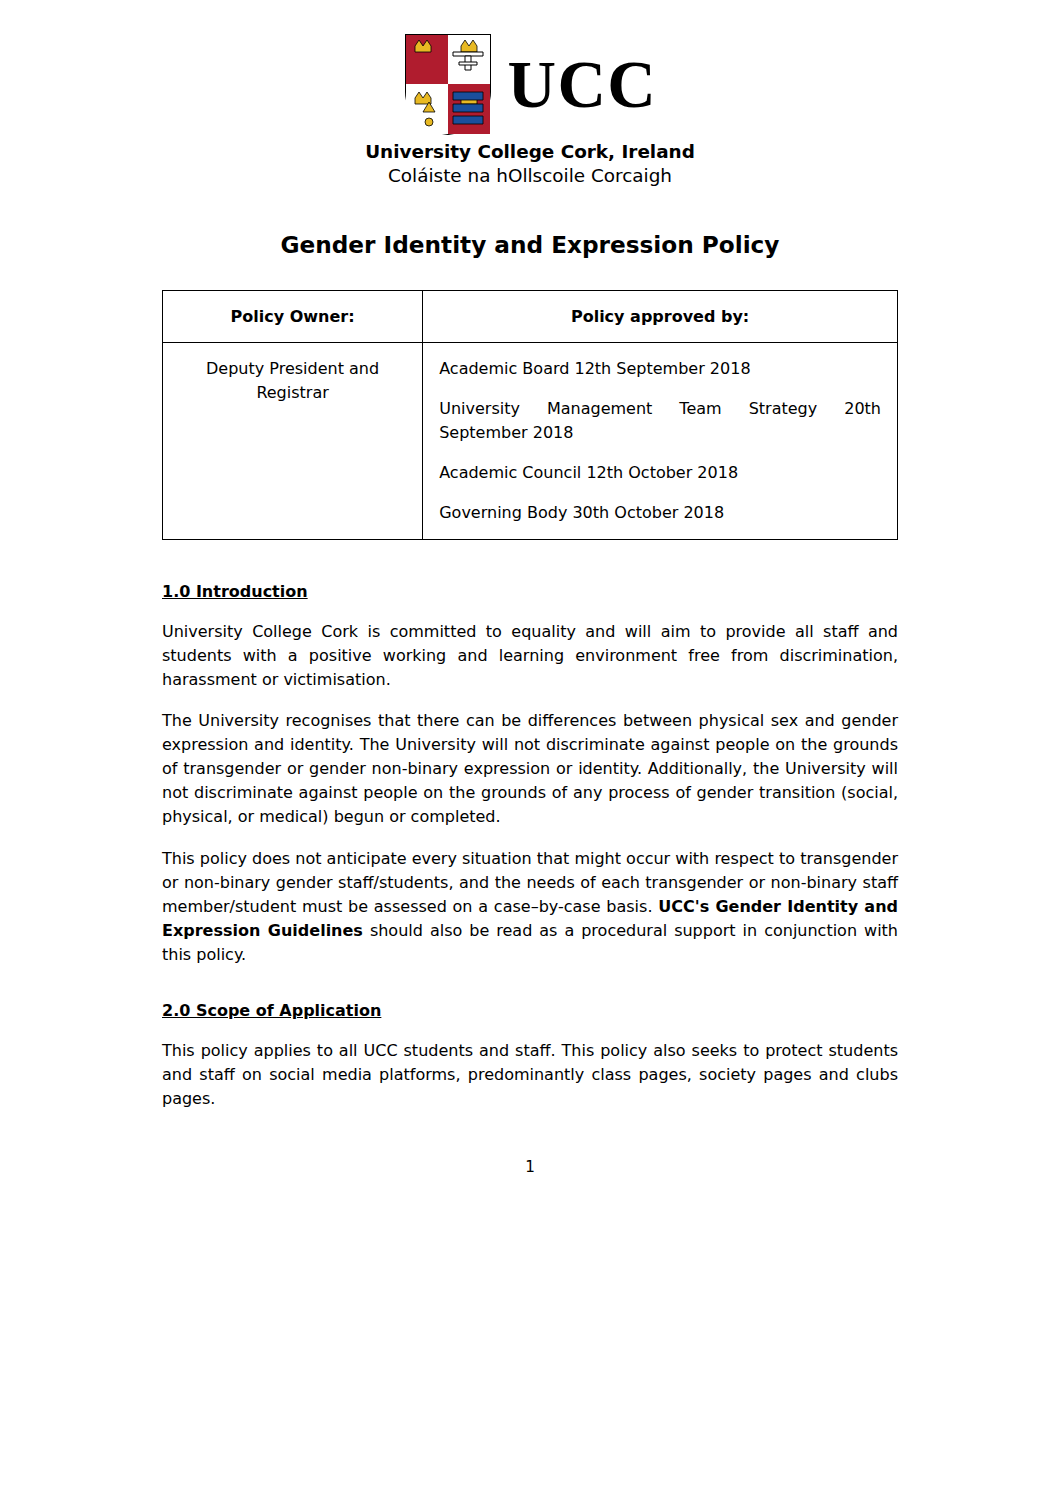UCC
University College Cork, Ireland
Coláiste na hOllscoile Corcaigh
Gender Identity and Expression Policy
| Policy Owner: | Policy approved by: |
| --- | --- |
| Deputy President and Registrar | Academic Board 12th September 2018 University Management Team Strategy 20th September 2018 Academic Council 12th October 2018 Governing Body 30th October 2018 |
1.0 Introduction
University College Cork is committed to equality and will aim to provide all staff and students with a positive working and learning environment free from discrimination, harassment or victimisation.
The University recognises that there can be differences between physical sex and gender expression and identity. The University will not discriminate against people on the grounds of transgender or gender non-binary expression or identity. Additionally, the University will not discriminate against people on the grounds of any process of gender transition (social, physical, or medical) begun or completed.
This policy does not anticipate every situation that might occur with respect to transgender or non-binary gender staff/students, and the needs of each transgender or non-binary staff member/student must be assessed on a case–by-case basis. UCC's Gender Identity and Expression Guidelines should also be read as a procedural support in conjunction with this policy.
2.0 Scope of Application
This policy applies to all UCC students and staff. This policy also seeks to protect students and staff on social media platforms, predominantly class pages, society pages and clubs pages.
1